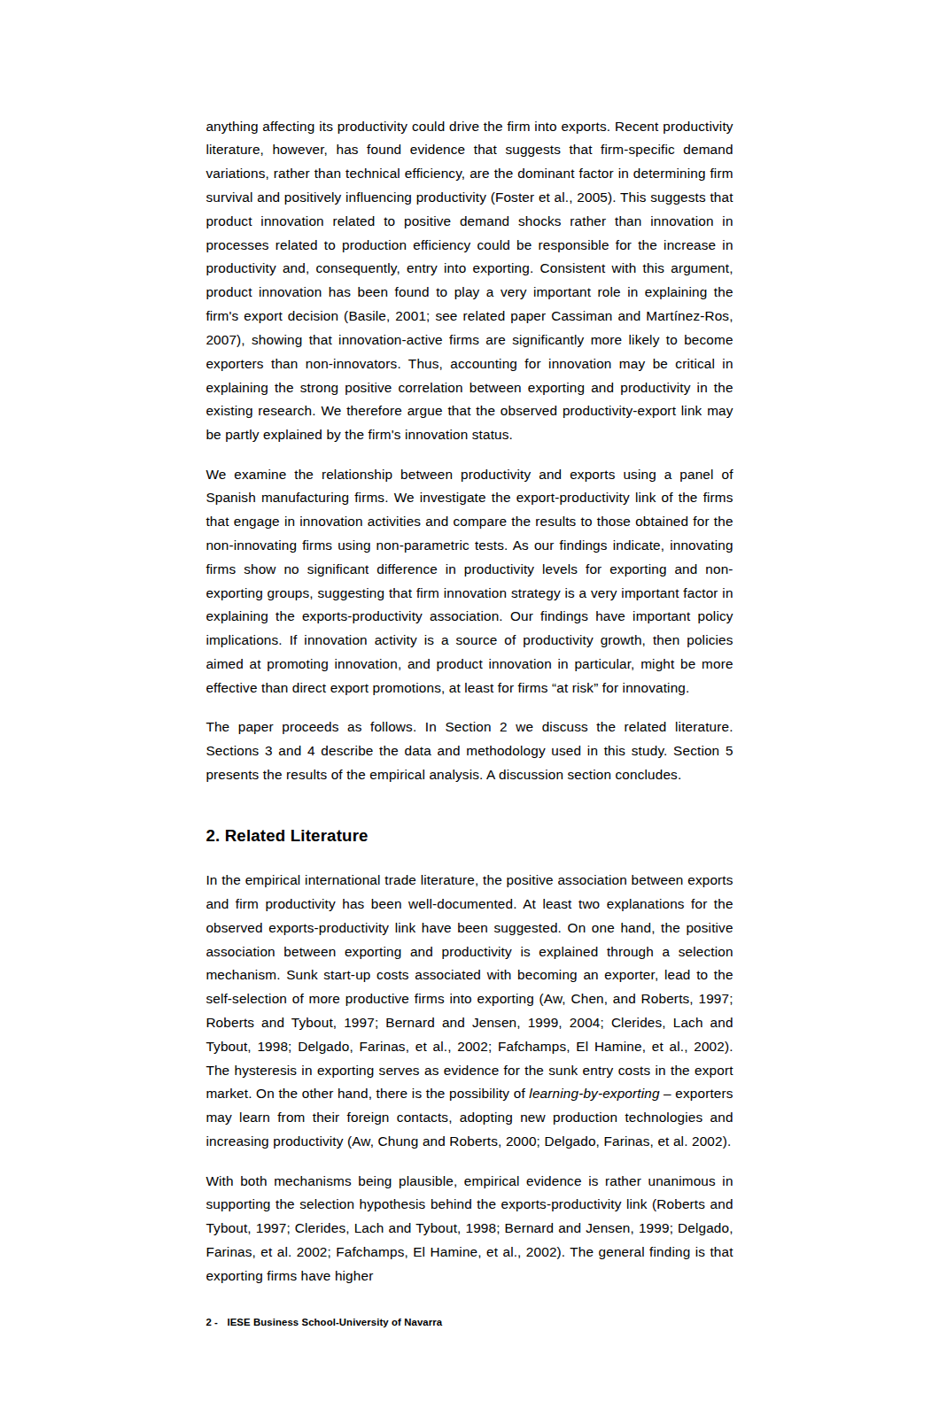anything affecting its productivity could drive the firm into exports. Recent productivity literature, however, has found evidence that suggests that firm-specific demand variations, rather than technical efficiency, are the dominant factor in determining firm survival and positively influencing productivity (Foster et al., 2005). This suggests that product innovation related to positive demand shocks rather than innovation in processes related to production efficiency could be responsible for the increase in productivity and, consequently, entry into exporting. Consistent with this argument, product innovation has been found to play a very important role in explaining the firm's export decision (Basile, 2001; see related paper Cassiman and Martínez-Ros, 2007), showing that innovation-active firms are significantly more likely to become exporters than non-innovators. Thus, accounting for innovation may be critical in explaining the strong positive correlation between exporting and productivity in the existing research. We therefore argue that the observed productivity-export link may be partly explained by the firm's innovation status.
We examine the relationship between productivity and exports using a panel of Spanish manufacturing firms. We investigate the export-productivity link of the firms that engage in innovation activities and compare the results to those obtained for the non-innovating firms using non-parametric tests. As our findings indicate, innovating firms show no significant difference in productivity levels for exporting and non-exporting groups, suggesting that firm innovation strategy is a very important factor in explaining the exports-productivity association. Our findings have important policy implications. If innovation activity is a source of productivity growth, then policies aimed at promoting innovation, and product innovation in particular, might be more effective than direct export promotions, at least for firms “at risk” for innovating.
The paper proceeds as follows. In Section 2 we discuss the related literature. Sections 3 and 4 describe the data and methodology used in this study. Section 5 presents the results of the empirical analysis. A discussion section concludes.
2. Related Literature
In the empirical international trade literature, the positive association between exports and firm productivity has been well-documented. At least two explanations for the observed exports-productivity link have been suggested. On one hand, the positive association between exporting and productivity is explained through a selection mechanism. Sunk start-up costs associated with becoming an exporter, lead to the self-selection of more productive firms into exporting (Aw, Chen, and Roberts, 1997; Roberts and Tybout, 1997; Bernard and Jensen, 1999, 2004; Clerides, Lach and Tybout, 1998; Delgado, Farinas, et al., 2002; Fafchamps, El Hamine, et al., 2002). The hysteresis in exporting serves as evidence for the sunk entry costs in the export market. On the other hand, there is the possibility of learning-by-exporting – exporters may learn from their foreign contacts, adopting new production technologies and increasing productivity (Aw, Chung and Roberts, 2000; Delgado, Farinas, et al. 2002).
With both mechanisms being plausible, empirical evidence is rather unanimous in supporting the selection hypothesis behind the exports-productivity link (Roberts and Tybout, 1997; Clerides, Lach and Tybout, 1998; Bernard and Jensen, 1999; Delgado, Farinas, et al. 2002; Fafchamps, El Hamine, et al., 2002). The general finding is that exporting firms have higher
2 - IESE Business School-University of Navarra